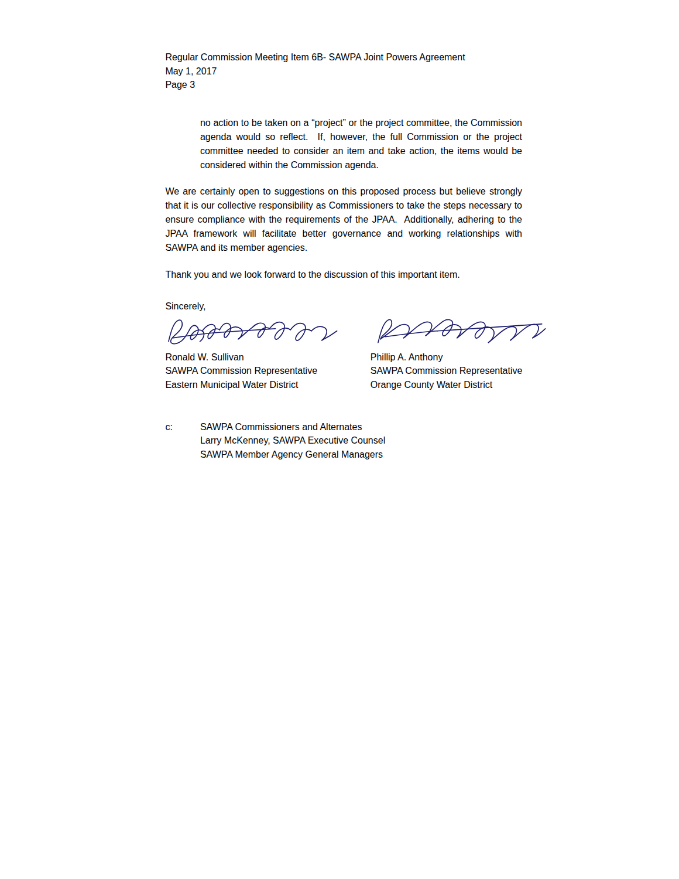Regular Commission Meeting Item 6B- SAWPA Joint Powers Agreement
May 1, 2017
Page 3
no action to be taken on a “project” or the project committee, the Commission agenda would so reflect. If, however, the full Commission or the project committee needed to consider an item and take action, the items would be considered within the Commission agenda.
We are certainly open to suggestions on this proposed process but believe strongly that it is our collective responsibility as Commissioners to take the steps necessary to ensure compliance with the requirements of the JPAA. Additionally, adhering to the JPAA framework will facilitate better governance and working relationships with SAWPA and its member agencies.
Thank you and we look forward to the discussion of this important item.
Sincerely,
| Ronald W. Sullivan SAWPA Commission Representative Eastern Municipal Water District | Phillip A. Anthony SAWPA Commission Representative Orange County Water District |
| c: | SAWPA Commissioners and Alternates Larry McKenney, SAWPA Executive Counsel SAWPA Member Agency General Managers |